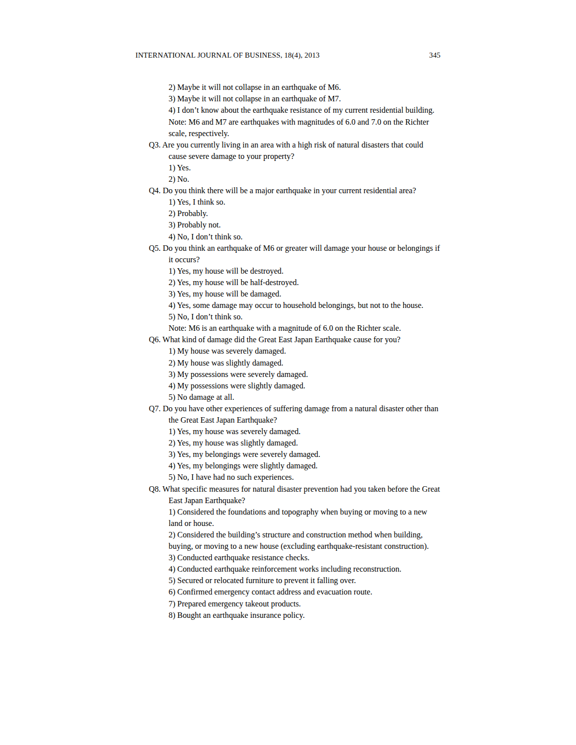International Journal of Business, 18(4), 2013 345
2) Maybe it will not collapse in an earthquake of M6.
3) Maybe it will not collapse in an earthquake of M7.
4) I don’t know about the earthquake resistance of my current residential building.
Note: M6 and M7 are earthquakes with magnitudes of 6.0 and 7.0 on the Richter scale, respectively.
Q3. Are you currently living in an area with a high risk of natural disasters that could cause severe damage to your property?
1) Yes.
2) No.
Q4. Do you think there will be a major earthquake in your current residential area?
1) Yes, I think so.
2) Probably.
3) Probably not.
4) No, I don’t think so.
Q5. Do you think an earthquake of M6 or greater will damage your house or belongings if it occurs?
1) Yes, my house will be destroyed.
2) Yes, my house will be half-destroyed.
3) Yes, my house will be damaged.
4) Yes, some damage may occur to household belongings, but not to the house.
5) No, I don’t think so.
Note: M6 is an earthquake with a magnitude of 6.0 on the Richter scale.
Q6. What kind of damage did the Great East Japan Earthquake cause for you?
1) My house was severely damaged.
2) My house was slightly damaged.
3) My possessions were severely damaged.
4) My possessions were slightly damaged.
5) No damage at all.
Q7. Do you have other experiences of suffering damage from a natural disaster other than the Great East Japan Earthquake?
1) Yes, my house was severely damaged.
2) Yes, my house was slightly damaged.
3) Yes, my belongings were severely damaged.
4) Yes, my belongings were slightly damaged.
5) No, I have had no such experiences.
Q8. What specific measures for natural disaster prevention had you taken before the Great East Japan Earthquake?
1) Considered the foundations and topography when buying or moving to a new land or house.
2) Considered the building’s structure and construction method when building, buying, or moving to a new house (excluding earthquake-resistant construction).
3) Conducted earthquake resistance checks.
4) Conducted earthquake reinforcement works including reconstruction.
5) Secured or relocated furniture to prevent it falling over.
6) Confirmed emergency contact address and evacuation route.
7) Prepared emergency takeout products.
8) Bought an earthquake insurance policy.